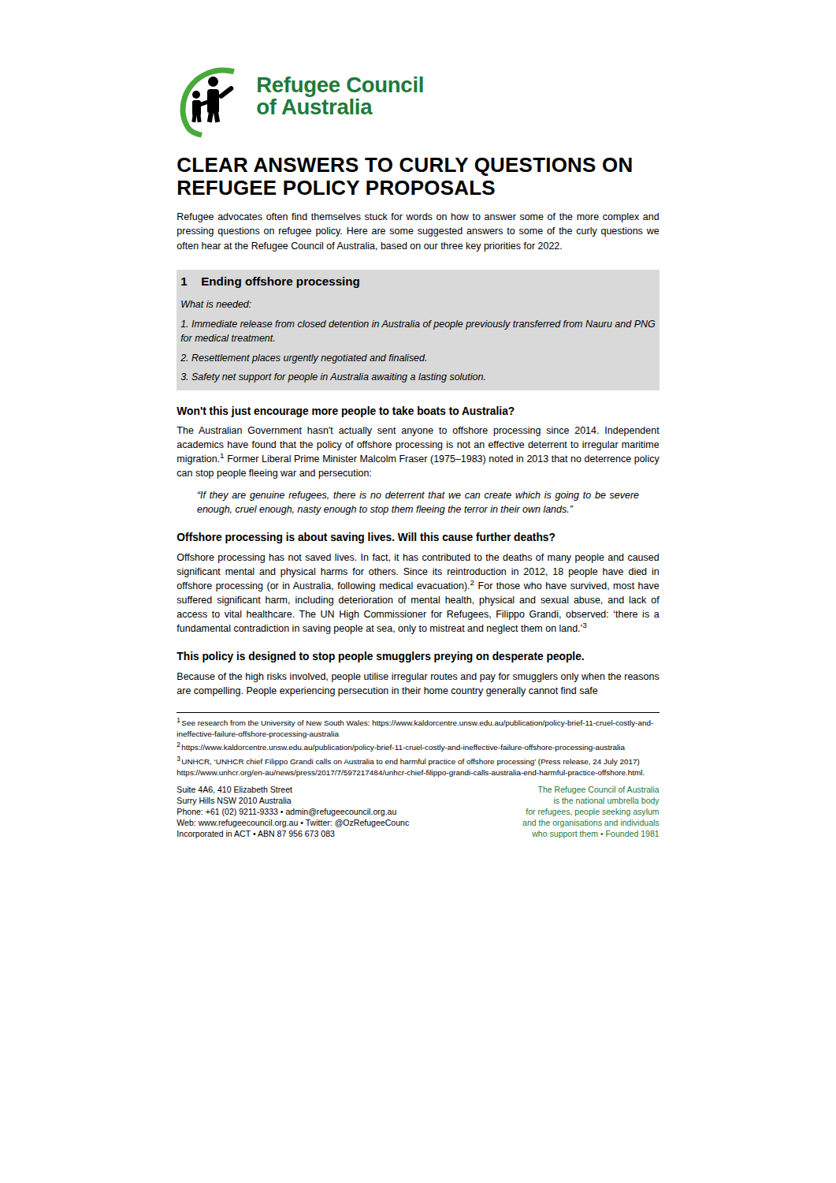Refugee Council of Australia
Clear answers to curly questions on
refugee policy proposals
Refugee advocates often find themselves stuck for words on how to answer some of the more complex and pressing questions on refugee policy. Here are some suggested answers to some of the curly questions we often hear at the Refugee Council of Australia, based on our three key priorities for 2022.
1 Ending offshore processing
What is needed:
1. Immediate release from closed detention in Australia of people previously transferred from Nauru and PNG for medical treatment.
2. Resettlement places urgently negotiated and finalised.
3. Safety net support for people in Australia awaiting a lasting solution.
Won't this just encourage more people to take boats to Australia?
The Australian Government hasn't actually sent anyone to offshore processing since 2014. Independent academics have found that the policy of offshore processing is not an effective deterrent to irregular maritime migration.1 Former Liberal Prime Minister Malcolm Fraser (1975–1983) noted in 2013 that no deterrence policy can stop people fleeing war and persecution:
“If they are genuine refugees, there is no deterrent that we can create which is going to be severe enough, cruel enough, nasty enough to stop them fleeing the terror in their own lands.”
Offshore processing is about saving lives. Will this cause further deaths?
Offshore processing has not saved lives. In fact, it has contributed to the deaths of many people and caused significant mental and physical harms for others. Since its reintroduction in 2012, 18 people have died in offshore processing (or in Australia, following medical evacuation).2 For those who have survived, most have suffered significant harm, including deterioration of mental health, physical and sexual abuse, and lack of access to vital healthcare. The UN High Commissioner for Refugees, Filippo Grandi, observed: ‘there is a fundamental contradiction in saving people at sea, only to mistreat and neglect them on land.’3
This policy is designed to stop people smugglers preying on desperate people.
Because of the high risks involved, people utilise irregular routes and pay for smugglers only when the reasons are compelling. People experiencing persecution in their home country generally cannot find safe
1 See research from the University of New South Wales: https://www.kaldorcentre.unsw.edu.au/publication/policy-brief-11-cruel-costly-and-ineffective-failure-offshore-processing-australia
2https://www.kaldorcentre.unsw.edu.au/publication/policy-brief-11-cruel-costly-and-ineffective-failure-offshore-processing-australia
3 UNHCR, ‘UNHCR chief Filippo Grandi calls on Australia to end harmful practice of offshore processing’ (Press release, 24 July 2017) https://www.unhcr.org/en-au/news/press/2017/7/597217484/unhcr-chief-filippo-grandi-calls-australia-end-harmful-practice-offshore.html.
Suite 4A6, 410 Elizabeth Street
Surry Hills NSW 2010 Australia
Phone: +61 (02) 9211-9333 • admin@refugeecouncil.org.au
Web: www.refugeecouncil.org.au • Twitter: @OzRefugeeCounc
Incorporated in ACT • ABN 87 956 673 083
The Refugee Council of Australia
is the national umbrella body
for refugees, people seeking asylum
and the organisations and individuals
who support them • Founded 1981